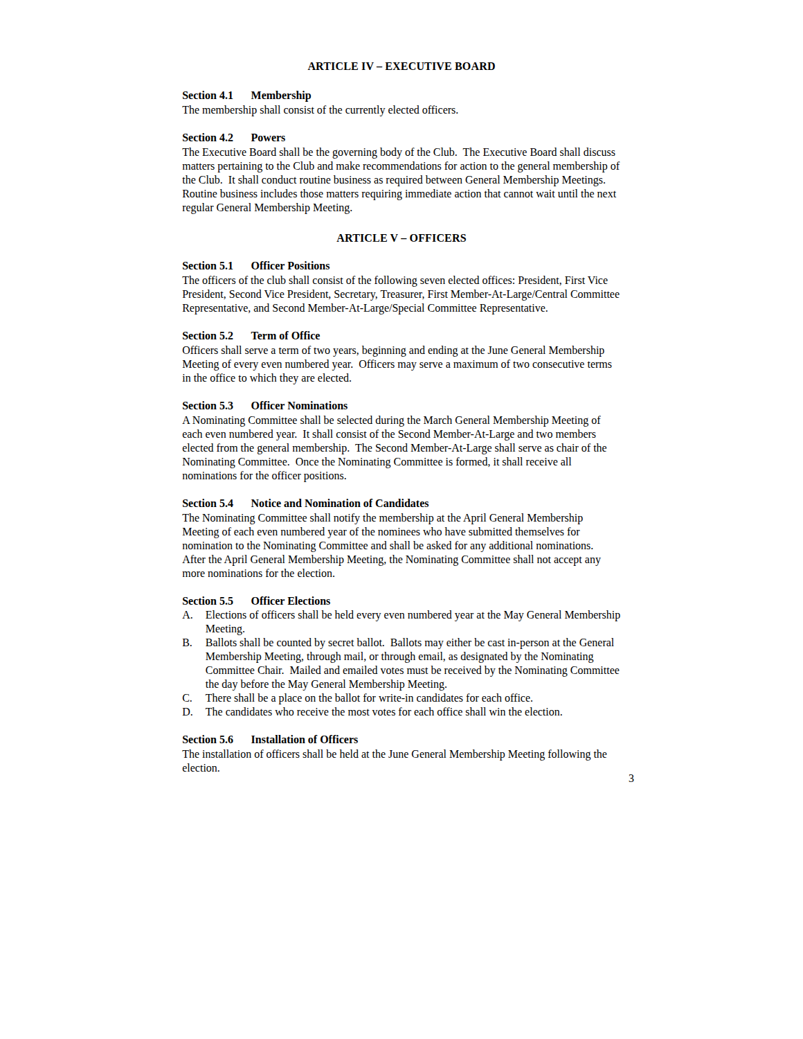ARTICLE IV – EXECUTIVE BOARD
Section 4.1 Membership
The membership shall consist of the currently elected officers.
Section 4.2 Powers
The Executive Board shall be the governing body of the Club. The Executive Board shall discuss matters pertaining to the Club and make recommendations for action to the general membership of the Club. It shall conduct routine business as required between General Membership Meetings. Routine business includes those matters requiring immediate action that cannot wait until the next regular General Membership Meeting.
ARTICLE V – OFFICERS
Section 5.1 Officer Positions
The officers of the club shall consist of the following seven elected offices: President, First Vice President, Second Vice President, Secretary, Treasurer, First Member-At-Large/Central Committee Representative, and Second Member-At-Large/Special Committee Representative.
Section 5.2 Term of Office
Officers shall serve a term of two years, beginning and ending at the June General Membership Meeting of every even numbered year. Officers may serve a maximum of two consecutive terms in the office to which they are elected.
Section 5.3 Officer Nominations
A Nominating Committee shall be selected during the March General Membership Meeting of each even numbered year. It shall consist of the Second Member-At-Large and two members elected from the general membership. The Second Member-At-Large shall serve as chair of the Nominating Committee. Once the Nominating Committee is formed, it shall receive all nominations for the officer positions.
Section 5.4 Notice and Nomination of Candidates
The Nominating Committee shall notify the membership at the April General Membership Meeting of each even numbered year of the nominees who have submitted themselves for nomination to the Nominating Committee and shall be asked for any additional nominations. After the April General Membership Meeting, the Nominating Committee shall not accept any more nominations for the election.
Section 5.5 Officer Elections
A. Elections of officers shall be held every even numbered year at the May General Membership Meeting.
B. Ballots shall be counted by secret ballot. Ballots may either be cast in-person at the General Membership Meeting, through mail, or through email, as designated by the Nominating Committee Chair. Mailed and emailed votes must be received by the Nominating Committee the day before the May General Membership Meeting.
C. There shall be a place on the ballot for write-in candidates for each office.
D. The candidates who receive the most votes for each office shall win the election.
Section 5.6 Installation of Officers
The installation of officers shall be held at the June General Membership Meeting following the election.
3